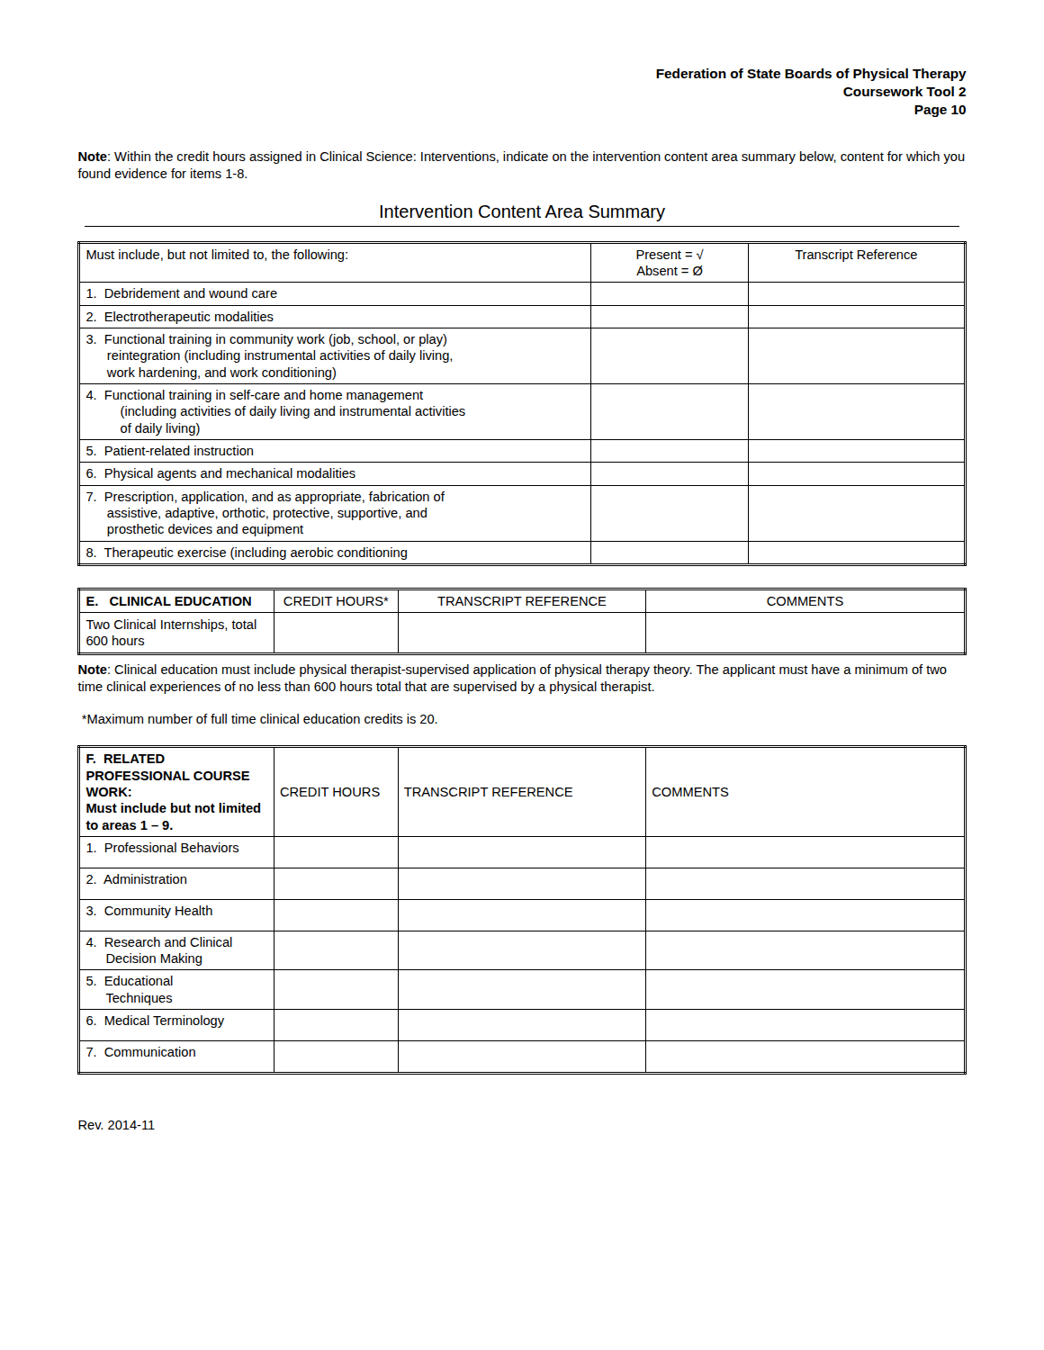Federation of State Boards of Physical Therapy
Coursework Tool 2
Page 10
Note: Within the credit hours assigned in Clinical Science: Interventions, indicate on the intervention content area summary below, content for which you found evidence for items 1-8.
Intervention Content Area Summary
| Must include, but not limited to, the following: | Present = √ Absent = Ø | Transcript Reference |
| 1. Debridement and wound care | | |
| 2. Electrotherapeutic modalities | | |
| 3. Functional training in community work (job, school, or play) reintegration (including instrumental activities of daily living, work hardening, and work conditioning) | | |
| 4. Functional training in self-care and home management (including activities of daily living and instrumental activities of daily living) | | |
| 5. Patient-related instruction | | |
| 6. Physical agents and mechanical modalities | | |
| 7. Prescription, application, and as appropriate, fabrication of assistive, adaptive, orthotic, protective, supportive, and prosthetic devices and equipment | | |
| 8. Therapeutic exercise (including aerobic conditioning | | |
| E. CLINICAL EDUCATION | CREDIT HOURS* | TRANSCRIPT REFERENCE | COMMENTS |
| Two Clinical Internships, total 600 hours | | | |
Note: Clinical education must include physical therapist-supervised application of physical therapy theory. The applicant must have a minimum of two time clinical experiences of no less than 600 hours total that are supervised by a physical therapist.
*Maximum number of full time clinical education credits is 20.
| F. RELATED PROFESSIONAL COURSE WORK: Must include but not limited to areas 1 – 9 . | CREDIT HOURS | TRANSCRIPT REFERENCE | COMMENTS |
| 1. Professional Behaviors | | | |
| 2. Administration | | | |
| 3. Community Health | | | |
| 4. Research and Clinical Decision Making | | | |
| 5. Educational Techniques | | | |
| 6. Medical Terminology | | | |
| 7. Communication | | | |
Rev. 2014-11